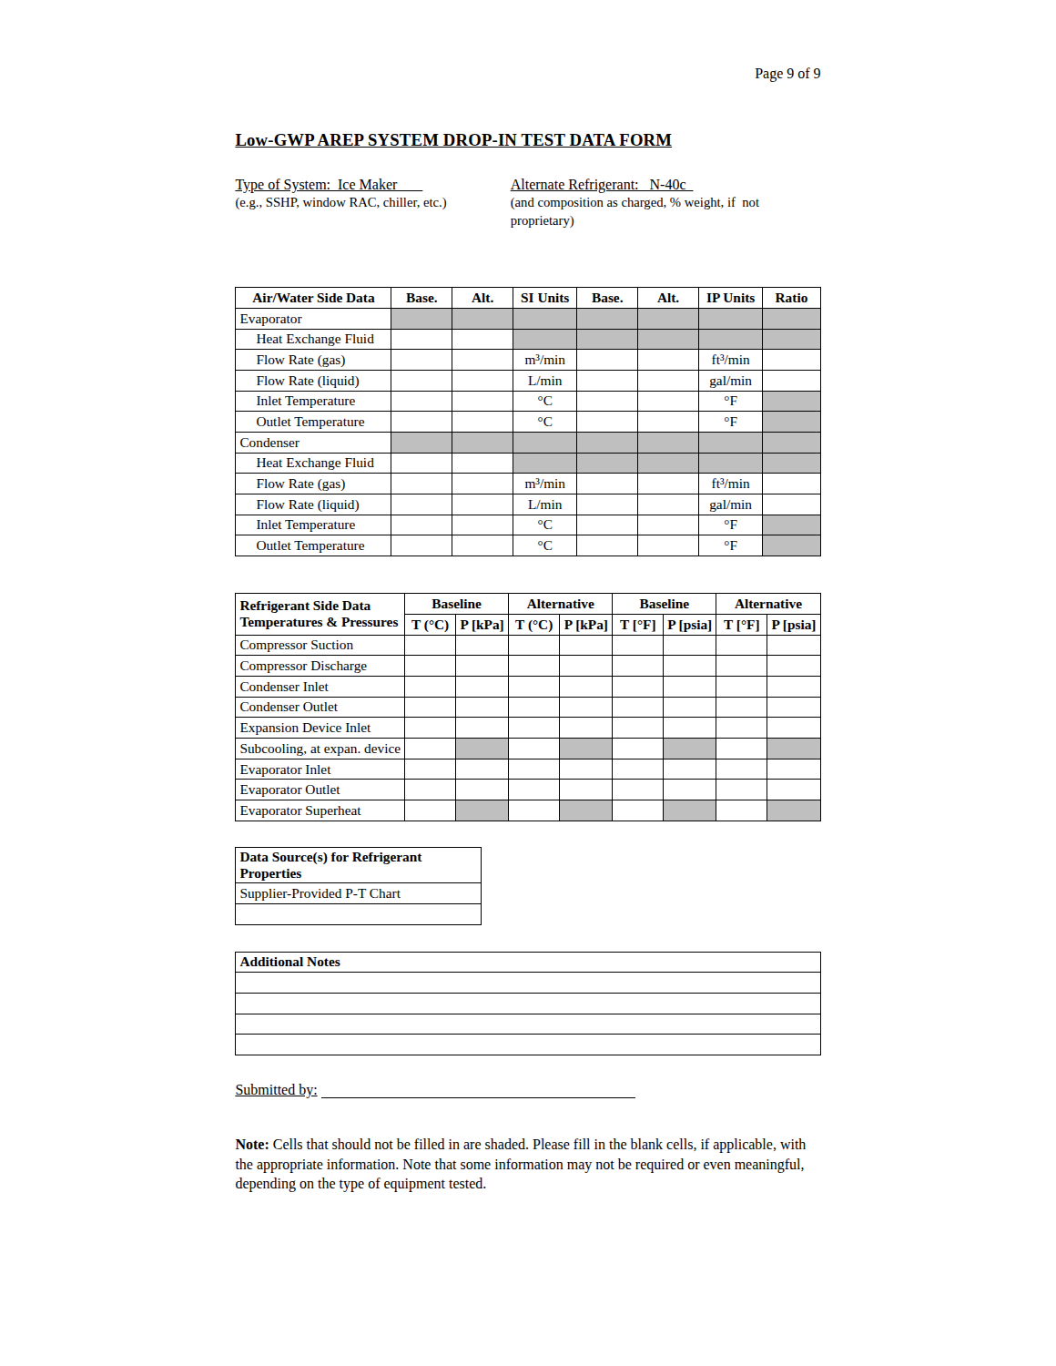Page 9 of 9
Low-GWP AREP SYSTEM DROP-IN TEST DATA FORM
Type of System: Ice Maker
Alternate Refrigerant: N-40c
(e.g., SSHP, window RAC, chiller, etc.)
(and composition as charged, % weight, if not proprietary)
| Air/Water Side Data | Base. | Alt. | SI Units | Base. | Alt. | IP Units | Ratio |
| --- | --- | --- | --- | --- | --- | --- | --- |
| Evaporator | | | | | | | |
| Heat Exchange Fluid | | | | | | | |
| Flow Rate (gas) | | | m³/min | | | ft³/min | |
| Flow Rate (liquid) | | | L/min | | | gal/min | |
| Inlet Temperature | | | °C | | | °F | |
| Outlet Temperature | | | °C | | | °F | |
| Condenser | | | | | | | |
| Heat Exchange Fluid | | | | | | | |
| Flow Rate (gas) | | | m³/min | | | ft³/min | |
| Flow Rate (liquid) | | | L/min | | | gal/min | |
| Inlet Temperature | | | °C | | | °F | |
| Outlet Temperature | | | °C | | | °F | |
| Refrigerant Side Data Temperatures & Pressures | Baseline | Alternative | Baseline | Alternative |
| --- | --- | --- | --- | --- |
| T (°C) | P [kPa] | T (°C) | P [kPa] | T [°F] | P [psia] | T [°F] | P [psia] |
| Compressor Suction | | | | | | | | |
| Compressor Discharge | | | | | | | | |
| Condenser Inlet | | | | | | | | |
| Condenser Outlet | | | | | | | | |
| Expansion Device Inlet | | | | | | | | |
| Subcooling, at expan. device | | | | | | | | |
| Evaporator Inlet | | | | | | | | |
| Evaporator Outlet | | | | | | | | |
| Evaporator Superheat | | | | | | | | |
| Data Source(s) for Refrigerant Properties |
| --- |
| Supplier-Provided P-T Chart |
| Additional Notes |
| --- |
Submitted by:
Note: Cells that should not be filled in are shaded. Please fill in the blank cells, if applicable, with the appropriate information. Note that some information may not be required or even meaningful, depending on the type of equipment tested.